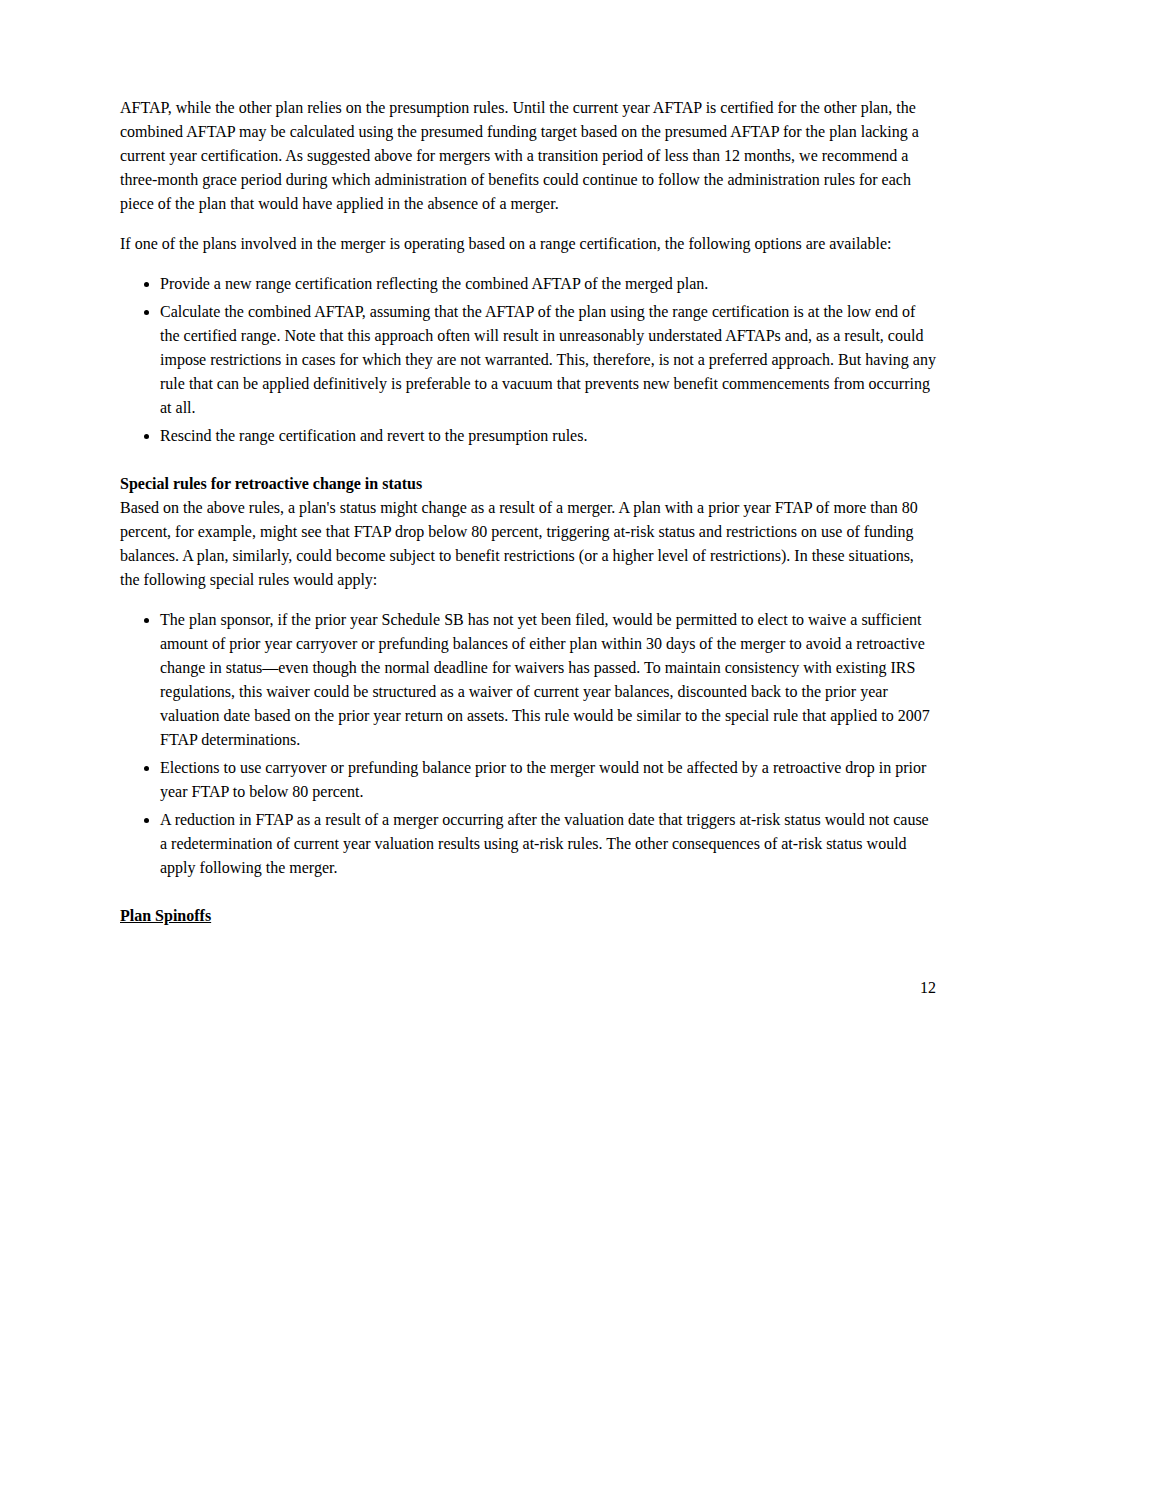AFTAP, while the other plan relies on the presumption rules. Until the current year AFTAP is certified for the other plan, the combined AFTAP may be calculated using the presumed funding target based on the presumed AFTAP for the plan lacking a current year certification. As suggested above for mergers with a transition period of less than 12 months, we recommend a three-month grace period during which administration of benefits could continue to follow the administration rules for each piece of the plan that would have applied in the absence of a merger.
If one of the plans involved in the merger is operating based on a range certification, the following options are available:
Provide a new range certification reflecting the combined AFTAP of the merged plan.
Calculate the combined AFTAP, assuming that the AFTAP of the plan using the range certification is at the low end of the certified range. Note that this approach often will result in unreasonably understated AFTAPs and, as a result, could impose restrictions in cases for which they are not warranted. This, therefore, is not a preferred approach. But having any rule that can be applied definitively is preferable to a vacuum that prevents new benefit commencements from occurring at all.
Rescind the range certification and revert to the presumption rules.
Special rules for retroactive change in status
Based on the above rules, a plan's status might change as a result of a merger. A plan with a prior year FTAP of more than 80 percent, for example, might see that FTAP drop below 80 percent, triggering at-risk status and restrictions on use of funding balances. A plan, similarly, could become subject to benefit restrictions (or a higher level of restrictions). In these situations, the following special rules would apply:
The plan sponsor, if the prior year Schedule SB has not yet been filed, would be permitted to elect to waive a sufficient amount of prior year carryover or prefunding balances of either plan within 30 days of the merger to avoid a retroactive change in status—even though the normal deadline for waivers has passed. To maintain consistency with existing IRS regulations, this waiver could be structured as a waiver of current year balances, discounted back to the prior year valuation date based on the prior year return on assets. This rule would be similar to the special rule that applied to 2007 FTAP determinations.
Elections to use carryover or prefunding balance prior to the merger would not be affected by a retroactive drop in prior year FTAP to below 80 percent.
A reduction in FTAP as a result of a merger occurring after the valuation date that triggers at-risk status would not cause a redetermination of current year valuation results using at-risk rules. The other consequences of at-risk status would apply following the merger.
Plan Spinoffs
12